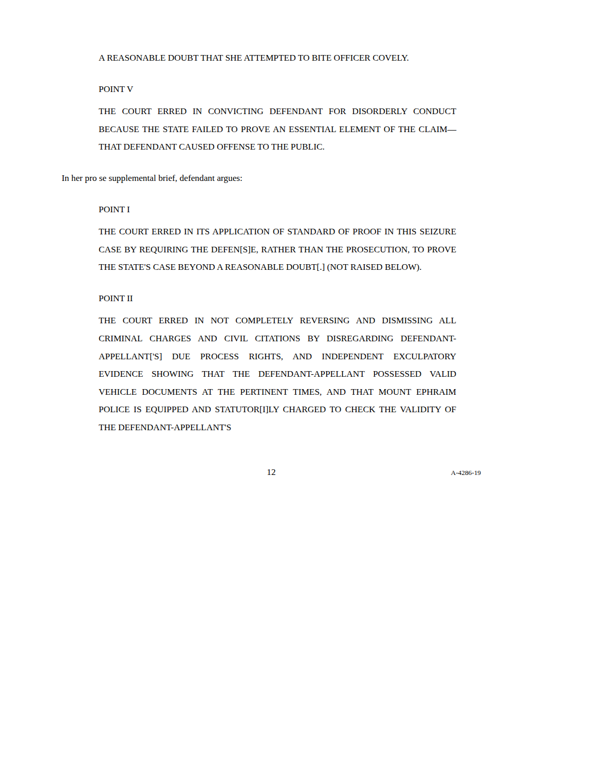A REASONABLE DOUBT THAT SHE ATTEMPTED TO BITE OFFICER COVELY.
POINT V
THE COURT ERRED IN CONVICTING DEFENDANT FOR DISORDERLY CONDUCT BECAUSE THE STATE FAILED TO PROVE AN ESSENTIAL ELEMENT OF THE CLAIM—THAT DEFENDANT CAUSED OFFENSE TO THE PUBLIC.
In her pro se supplemental brief, defendant argues:
POINT I
THE COURT ERRED IN ITS APPLICATION OF STANDARD OF PROOF IN THIS SEIZURE CASE BY REQUIRING THE DEFEN[S]E, RATHER THAN THE PROSECUTION, TO PROVE THE STATE'S CASE BEYOND A REASONABLE DOUBT[.] (Not Raised Below).
POINT II
THE COURT ERRED IN NOT COMPLETELY REVERSING AND DISMISSING ALL CRIMINAL CHARGES AND CIVIL CITATIONS BY DISREGARDING DEFENDANT-APPELLANT['S] DUE PROCESS RIGHTS, AND INDEPENDENT EXCULPATORY EVIDENCE SHOWING THAT THE DEFENDANT-APPELLANT POSSESSED VALID VEHICLE DOCUMENTS AT THE PERTINENT TIMES, AND THAT MOUNT EPHRAIM POLICE IS EQUIPPED AND STATUTOR[I]LY CHARGED TO CHECK THE VALIDITY OF THE DEFENDANT-APPELLANT'S
12 A-4286-19